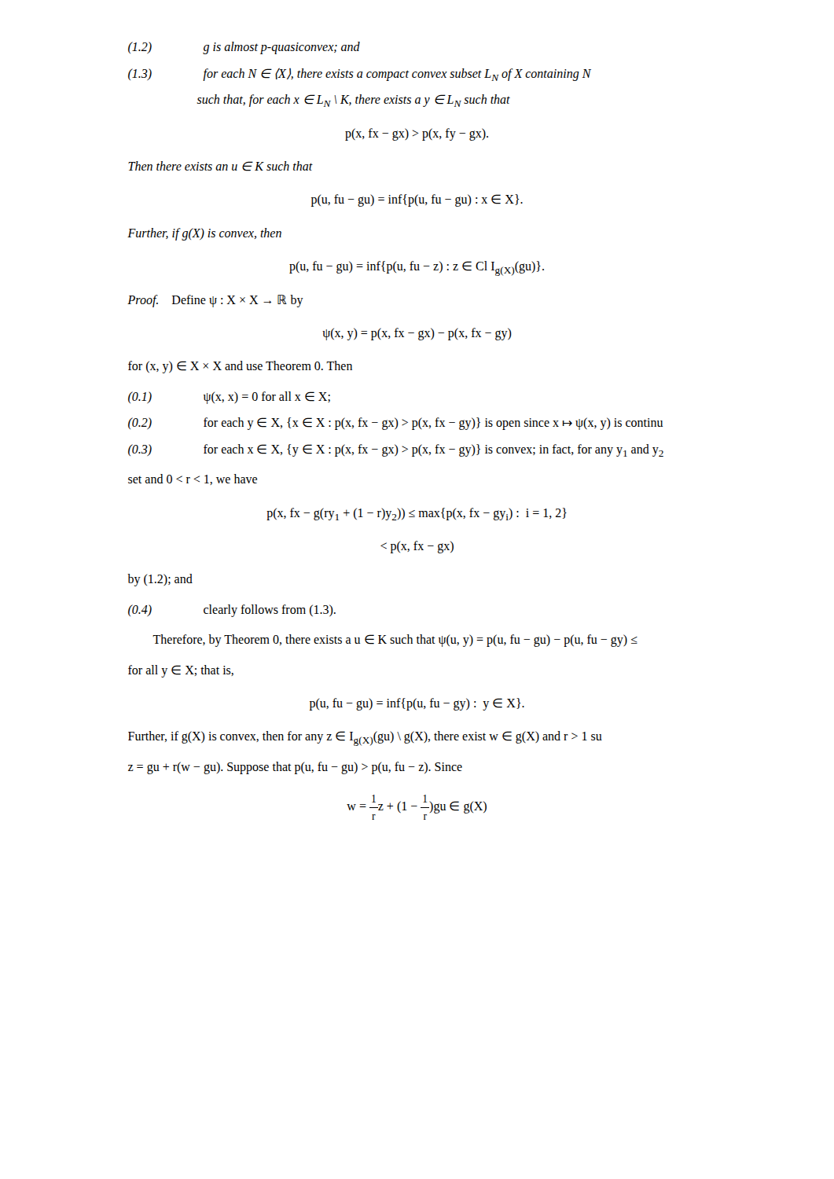(1.2)
g is almost p-quasiconvex; and
(1.3)
for each N ∈ ⟨X⟩, there exists a compact convex subset LN of X containing N
such that, for each x ∈ LN \ K, there exists a y ∈ LN such that
p(x, fx − gx) > p(x, fy − gx).
Then there exists an u ∈ K such that
p(u, fu − gu) = inf{p(u, fu − gu) : x ∈ X}.
Further, if g(X) is convex, then
p(u, fu − gu) = inf{p(u, fu − z) : z ∈ Cl Ig(X)(gu)}.
Proof. Define ψ : X × X → ℝ by
ψ(x, y) = p(x, fx − gx) − p(x, fx − gy)
for (x, y) ∈ X × X and use Theorem 0. Then
(0.1)
ψ(x, x) = 0 for all x ∈ X;
(0.2)
for each y ∈ X, {x ∈ X : p(x, fx − gx) > p(x, fx − gy)} is open since x ↦ ψ(x, y) is continu
(0.3)
for each x ∈ X, {y ∈ X : p(x, fx − gx) > p(x, fx − gy)} is convex; in fact, for any y1 and y2
set and 0 < r < 1, we have
p(x, fx − g(ry1 + (1 − r)y2)) ≤ max{p(x, fx − gyi) : i = 1, 2}
< p(x, fx − gx)
by (1.2); and
(0.4)
clearly follows from (1.3).
Therefore, by Theorem 0, there exists a u ∈ K such that ψ(u, y) = p(u, fu − gu) − p(u, fu − gy) ≤
for all y ∈ X; that is,
p(u, fu − gu) = inf{p(u, fu − gy) : y ∈ X}.
Further, if g(X) is convex, then for any z ∈ Ig(X)(gu) \ g(X), there exist w ∈ g(X) and r > 1 su
z = gu + r(w − gu). Suppose that p(u, fu − gu) > p(u, fu − z). Since
w = 1 rz + (1 − 1 r)gu ∈ g(X)